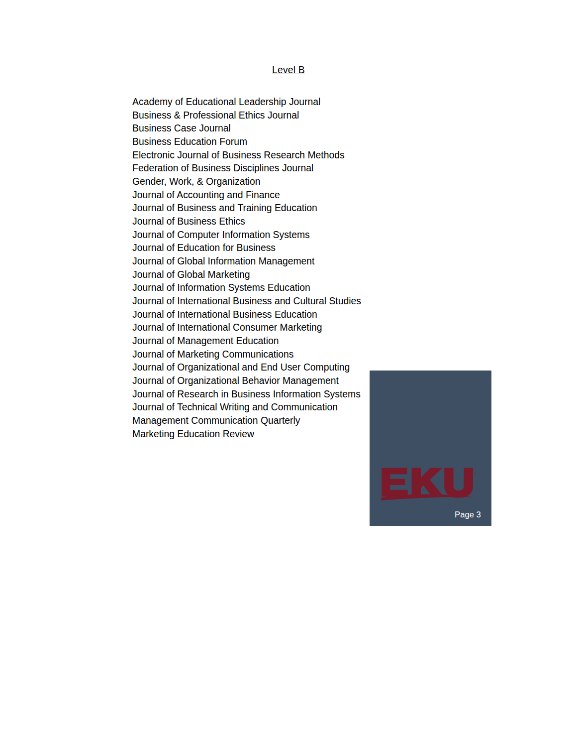Level B
Academy of Educational Leadership Journal
Business & Professional Ethics Journal
Business Case Journal
Business Education Forum
Electronic Journal of Business Research Methods
Federation of Business Disciplines Journal
Gender, Work, & Organization
Journal of Accounting and Finance
Journal of Business and Training Education
Journal of Business Ethics
Journal of Computer Information Systems
Journal of Education for Business
Journal of Global Information Management
Journal of Global Marketing
Journal of Information Systems Education
Journal of International Business and Cultural Studies
Journal of International Business Education
Journal of International Consumer Marketing
Journal of Management Education
Journal of Marketing Communications
Journal of Organizational and End User Computing
Journal of Organizational Behavior Management
Journal of Research in Business Information Systems
Journal of Technical Writing and Communication
Management Communication Quarterly
Marketing Education Review
Page 3
®